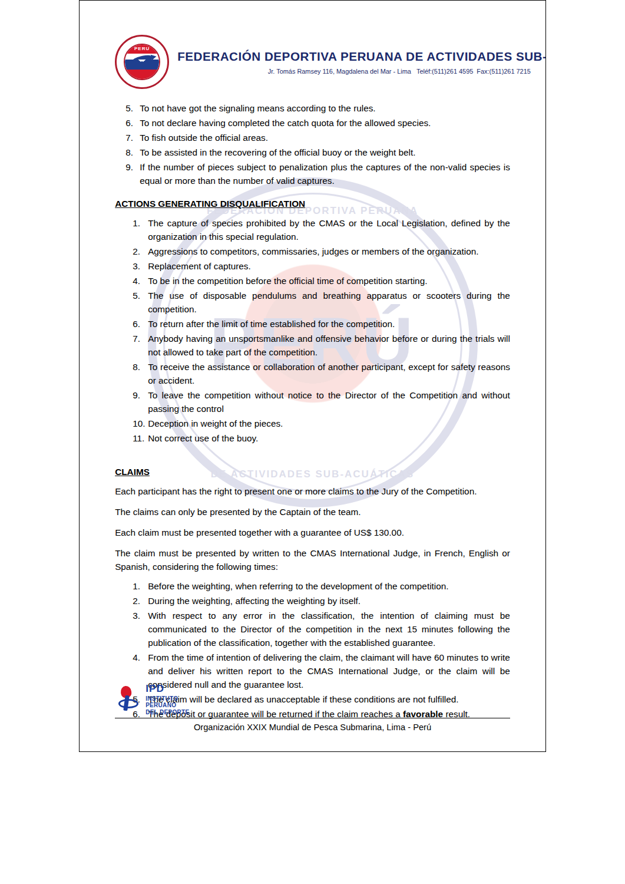FEDERACIÓN DEPORTIVA PERUANA
DE ACTIVIDADES SUB-ACUÁTICAS
PERÚ
PERU
FEDERACIÓN DEPORTIVA PERUANA DE ACTIVIDADES SUB-ACUÁTICAS
Jr. Tomás Ramsey 116, Magdalena del Mar - Lima Teléf:(511)261 4595 Fax:(511)261 7215
CMAS
To not have got the signaling means according to the rules.
To not declare having completed the catch quota for the allowed species.
To fish outside the official areas.
To be assisted in the recovering of the official buoy or the weight belt.
If the number of pieces subject to penalization plus the captures of the non-valid species is equal or more than the number of valid captures.
ACTIONS GENERATING DISQUALIFICATION
The capture of species prohibited by the CMAS or the Local Legislation, defined by the organization in this special regulation.
Aggressions to competitors, commissaries, judges or members of the organization.
Replacement of captures.
To be in the competition before the official time of competition starting.
The use of disposable pendulums and breathing apparatus or scooters during the competition.
To return after the limit of time established for the competition.
Anybody having an unsportsmanlike and offensive behavior before or during the trials will not allowed to take part of the competition.
To receive the assistance or collaboration of another participant, except for safety reasons or accident.
To leave the competition without notice to the Director of the Competition and without passing the control
Deception in weight of the pieces.
Not correct use of the buoy.
CLAIMS
Each participant has the right to present one or more claims to the Jury of the Competition.
The claims can only be presented by the Captain of the team.
Each claim must be presented together with a guarantee of US$ 130.00.
The claim must be presented by written to the CMAS International Judge, in French, English or Spanish, considering the following times:
Before the weighting, when referring to the development of the competition.
During the weighting, affecting the weighting by itself.
With respect to any error in the classification, the intention of claiming must be communicated to the Director of the competition in the next 15 minutes following the publication of the classification, together with the established guarantee.
From the time of intention of delivering the claim, the claimant will have 60 minutes to write and deliver his written report to the CMAS International Judge, or the claim will be considered null and the guarantee lost.
The claim will be declared as unacceptable if these conditions are not fulfilled.
The deposit or guarantee will be returned if the claim reaches a favorable result.
IPD INSTITUTO
PERUANO
DEL DEPORTE
Organización XXIX Mundial de Pesca Submarina, Lima - Perú